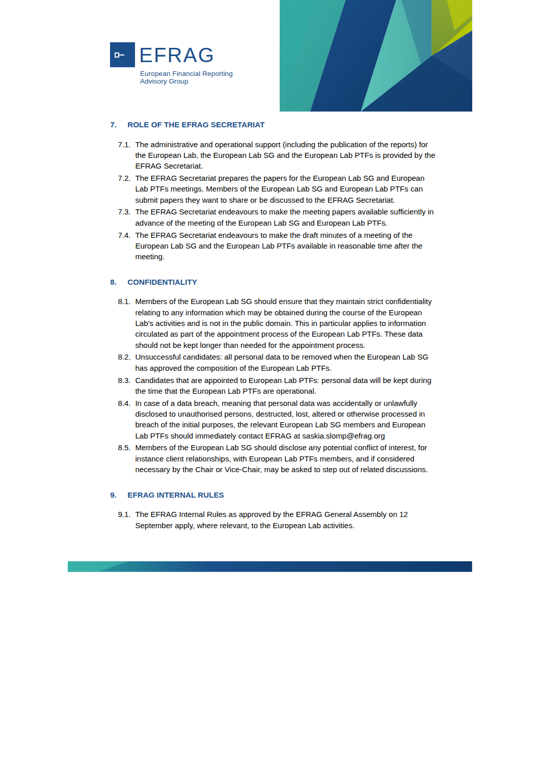EFRAG
European Financial Reporting Advisory Group
7.
ROLE OF THE EFRAG SECRETARIAT
7.1.
The administrative and operational support (including the publication of the reports) for the European Lab, the European Lab SG and the European Lab PTFs is provided by the EFRAG Secretariat.
7.2.
The EFRAG Secretariat prepares the papers for the European Lab SG and European Lab PTFs meetings. Members of the European Lab SG and European Lab PTFs can submit papers they want to share or be discussed to the EFRAG Secretariat.
7.3.
The EFRAG Secretariat endeavours to make the meeting papers available sufficiently in advance of the meeting of the European Lab SG and European Lab PTFs.
7.4.
The EFRAG Secretariat endeavours to make the draft minutes of a meeting of the European Lab SG and the European Lab PTFs available in reasonable time after the meeting.
8.
CONFIDENTIALITY
8.1.
Members of the European Lab SG should ensure that they maintain strict confidentiality relating to any information which may be obtained during the course of the European Lab’s activities and is not in the public domain. This in particular applies to information circulated as part of the appointment process of the European Lab PTFs. These data should not be kept longer than needed for the appointment process.
8.2.
Unsuccessful candidates: all personal data to be removed when the European Lab SG has approved the composition of the European Lab PTFs.
8.3.
Candidates that are appointed to European Lab PTFs: personal data will be kept during the time that the European Lab PTFs are operational.
8.4.
In case of a data breach, meaning that personal data was accidentally or unlawfully disclosed to unauthorised persons, destructed, lost, altered or otherwise processed in breach of the initial purposes, the relevant European Lab SG members and European Lab PTFs should immediately contact EFRAG at saskia.slomp@efrag.org
8.5.
Members of the European Lab SG should disclose any potential conflict of interest, for instance client relationships, with European Lab PTFs members, and if considered necessary by the Chair or Vice-Chair, may be asked to step out of related discussions.
9.
EFRAG INTERNAL RULES
9.1.
The EFRAG Internal Rules as approved by the EFRAG General Assembly on 12 September apply, where relevant, to the European Lab activities.